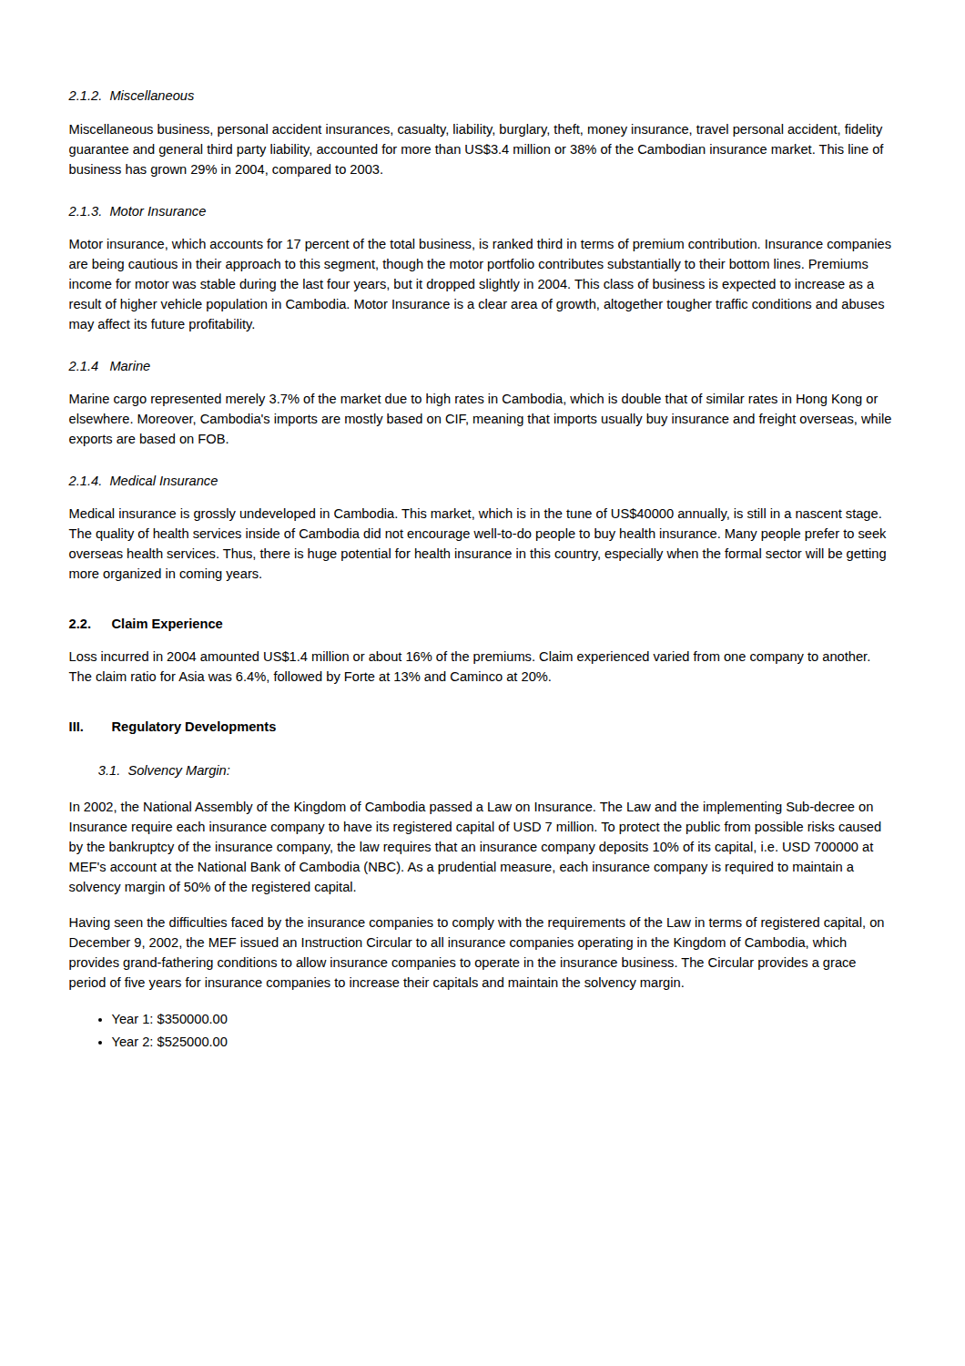2.1.2. Miscellaneous
Miscellaneous business, personal accident insurances, casualty, liability, burglary, theft, money insurance, travel personal accident, fidelity guarantee and general third party liability, accounted for more than US$3.4 million or 38% of the Cambodian insurance market. This line of business has grown 29% in 2004, compared to 2003.
2.1.3. Motor Insurance
Motor insurance, which accounts for 17 percent of the total business, is ranked third in terms of premium contribution. Insurance companies are being cautious in their approach to this segment, though the motor portfolio contributes substantially to their bottom lines. Premiums income for motor was stable during the last four years, but it dropped slightly in 2004. This class of business is expected to increase as a result of higher vehicle population in Cambodia. Motor Insurance is a clear area of growth, altogether tougher traffic conditions and abuses may affect its future profitability.
2.1.4 Marine
Marine cargo represented merely 3.7% of the market due to high rates in Cambodia, which is double that of similar rates in Hong Kong or elsewhere. Moreover, Cambodia's imports are mostly based on CIF, meaning that imports usually buy insurance and freight overseas, while exports are based on FOB.
2.1.4. Medical Insurance
Medical insurance is grossly undeveloped in Cambodia. This market, which is in the tune of US$40000 annually, is still in a nascent stage. The quality of health services inside of Cambodia did not encourage well-to-do people to buy health insurance. Many people prefer to seek overseas health services. Thus, there is huge potential for health insurance in this country, especially when the formal sector will be getting more organized in coming years.
2.2. Claim Experience
Loss incurred in 2004 amounted US$1.4 million or about 16% of the premiums. Claim experienced varied from one company to another. The claim ratio for Asia was 6.4%, followed by Forte at 13% and Caminco at 20%.
III. Regulatory Developments
3.1. Solvency Margin:
In 2002, the National Assembly of the Kingdom of Cambodia passed a Law on Insurance. The Law and the implementing Sub-decree on Insurance require each insurance company to have its registered capital of USD 7 million. To protect the public from possible risks caused by the bankruptcy of the insurance company, the law requires that an insurance company deposits 10% of its capital, i.e. USD 700000 at MEF's account at the National Bank of Cambodia (NBC). As a prudential measure, each insurance company is required to maintain a solvency margin of 50% of the registered capital.
Having seen the difficulties faced by the insurance companies to comply with the requirements of the Law in terms of registered capital, on December 9, 2002, the MEF issued an Instruction Circular to all insurance companies operating in the Kingdom of Cambodia, which provides grand-fathering conditions to allow insurance companies to operate in the insurance business. The Circular provides a grace period of five years for insurance companies to increase their capitals and maintain the solvency margin.
Year 1: $350000.00
Year 2: $525000.00